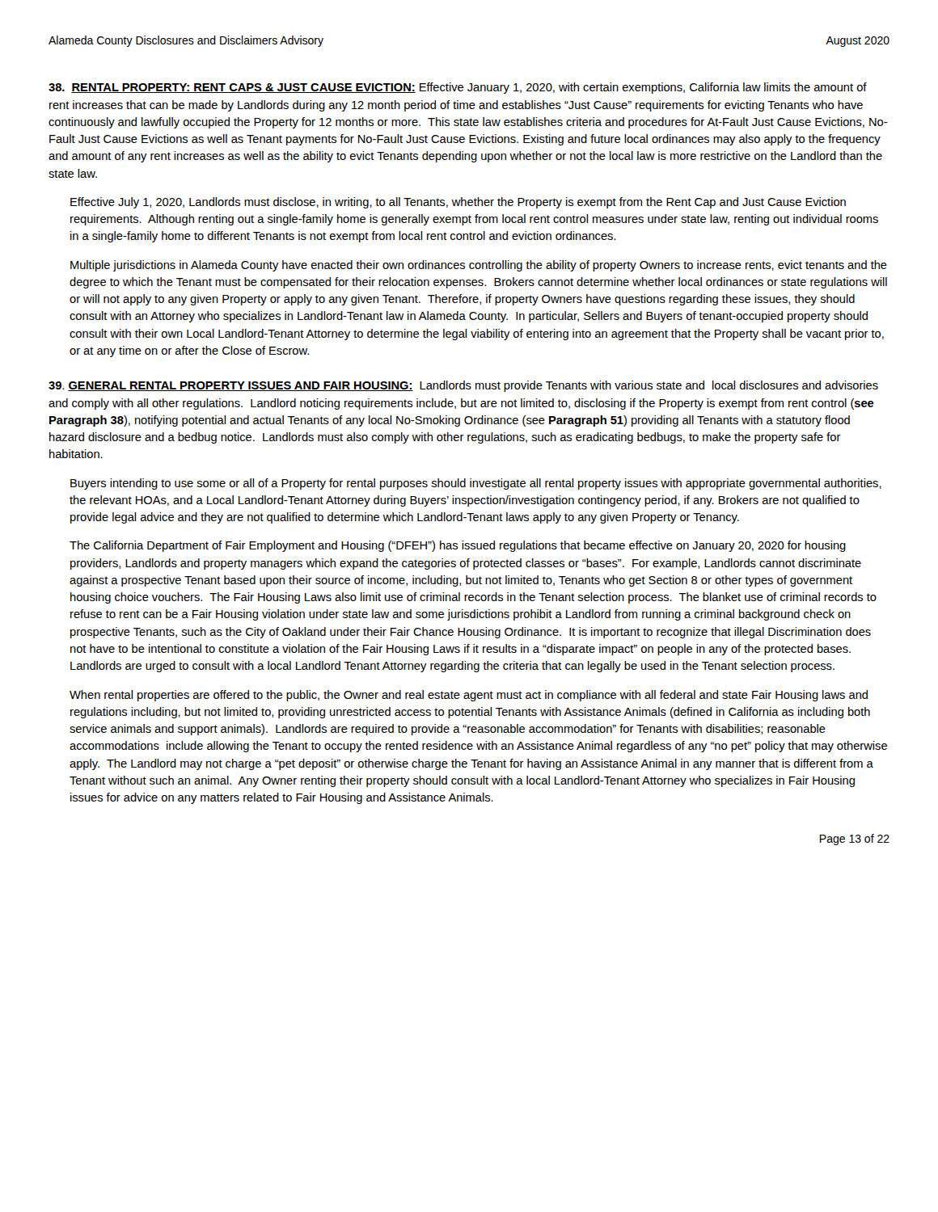Alameda County Disclosures and Disclaimers Advisory August 2020
38. RENTAL PROPERTY: RENT CAPS & JUST CAUSE EVICTION: Effective January 1, 2020, with certain exemptions, California law limits the amount of rent increases that can be made by Landlords during any 12 month period of time and establishes “Just Cause” requirements for evicting Tenants who have continuously and lawfully occupied the Property for 12 months or more. This state law establishes criteria and procedures for At-Fault Just Cause Evictions, No-Fault Just Cause Evictions as well as Tenant payments for No-Fault Just Cause Evictions. Existing and future local ordinances may also apply to the frequency and amount of any rent increases as well as the ability to evict Tenants depending upon whether or not the local law is more restrictive on the Landlord than the state law.
Effective July 1, 2020, Landlords must disclose, in writing, to all Tenants, whether the Property is exempt from the Rent Cap and Just Cause Eviction requirements. Although renting out a single-family home is generally exempt from local rent control measures under state law, renting out individual rooms in a single-family home to different Tenants is not exempt from local rent control and eviction ordinances.
Multiple jurisdictions in Alameda County have enacted their own ordinances controlling the ability of property Owners to increase rents, evict tenants and the degree to which the Tenant must be compensated for their relocation expenses. Brokers cannot determine whether local ordinances or state regulations will or will not apply to any given Property or apply to any given Tenant. Therefore, if property Owners have questions regarding these issues, they should consult with an Attorney who specializes in Landlord-Tenant law in Alameda County. In particular, Sellers and Buyers of tenant-occupied property should consult with their own Local Landlord-Tenant Attorney to determine the legal viability of entering into an agreement that the Property shall be vacant prior to, or at any time on or after the Close of Escrow.
39. GENERAL RENTAL PROPERTY ISSUES AND FAIR HOUSING: Landlords must provide Tenants with various state and local disclosures and advisories and comply with all other regulations. Landlord noticing requirements include, but are not limited to, disclosing if the Property is exempt from rent control (see Paragraph 38), notifying potential and actual Tenants of any local No-Smoking Ordinance (see Paragraph 51) providing all Tenants with a statutory flood hazard disclosure and a bedbug notice. Landlords must also comply with other regulations, such as eradicating bedbugs, to make the property safe for habitation.
Buyers intending to use some or all of a Property for rental purposes should investigate all rental property issues with appropriate governmental authorities, the relevant HOAs, and a Local Landlord-Tenant Attorney during Buyers’ inspection/investigation contingency period, if any. Brokers are not qualified to provide legal advice and they are not qualified to determine which Landlord-Tenant laws apply to any given Property or Tenancy.
The California Department of Fair Employment and Housing (“DFEH”) has issued regulations that became effective on January 20, 2020 for housing providers, Landlords and property managers which expand the categories of protected classes or “bases”. For example, Landlords cannot discriminate against a prospective Tenant based upon their source of income, including, but not limited to, Tenants who get Section 8 or other types of government housing choice vouchers. The Fair Housing Laws also limit use of criminal records in the Tenant selection process. The blanket use of criminal records to refuse to rent can be a Fair Housing violation under state law and some jurisdictions prohibit a Landlord from running a criminal background check on prospective Tenants, such as the City of Oakland under their Fair Chance Housing Ordinance. It is important to recognize that illegal Discrimination does not have to be intentional to constitute a violation of the Fair Housing Laws if it results in a “disparate impact” on people in any of the protected bases. Landlords are urged to consult with a local Landlord Tenant Attorney regarding the criteria that can legally be used in the Tenant selection process.
When rental properties are offered to the public, the Owner and real estate agent must act in compliance with all federal and state Fair Housing laws and regulations including, but not limited to, providing unrestricted access to potential Tenants with Assistance Animals (defined in California as including both service animals and support animals). Landlords are required to provide a “reasonable accommodation” for Tenants with disabilities; reasonable accommodations include allowing the Tenant to occupy the rented residence with an Assistance Animal regardless of any “no pet” policy that may otherwise apply. The Landlord may not charge a “pet deposit” or otherwise charge the Tenant for having an Assistance Animal in any manner that is different from a Tenant without such an animal. Any Owner renting their property should consult with a local Landlord-Tenant Attorney who specializes in Fair Housing issues for advice on any matters related to Fair Housing and Assistance Animals.
Page 13 of 22